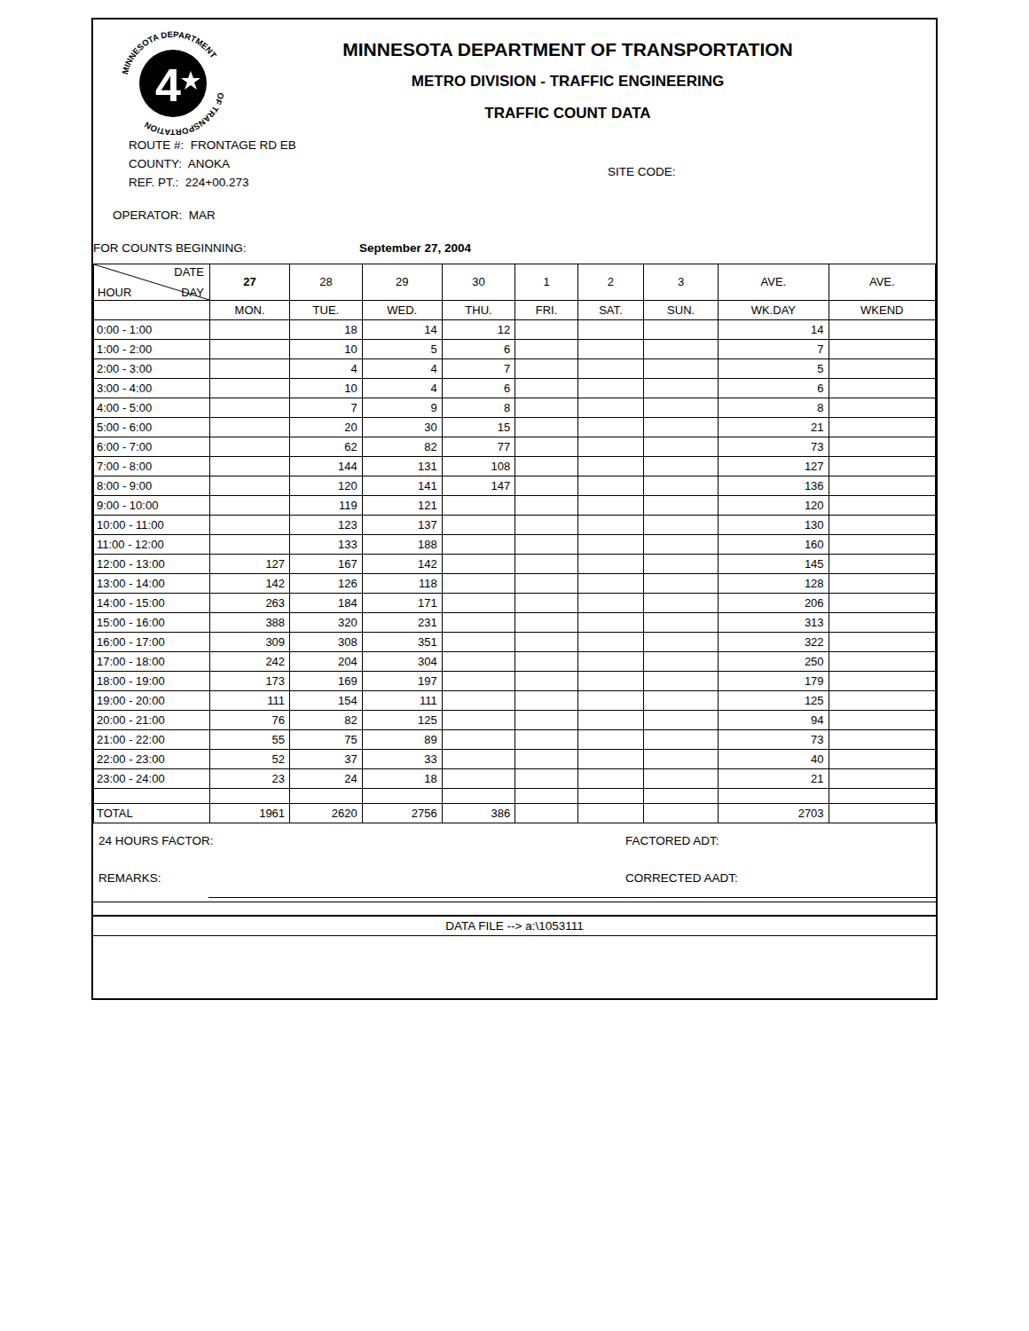MINNESOTA DEPARTMENT OF TRANSPORTATION 4
MINNESOTA DEPARTMENT OF TRANSPORTATION
METRO DIVISION - TRAFFIC ENGINEERING
TRAFFIC COUNT DATA
ROUTE #: FRONTAGE RD EB
COUNTY: ANOKA
REF. PT.: 224+00.273 SITE CODE:
OPERATOR: MAR
FOR COUNTS BEGINNING: September 27, 2004
| DATE HOUR DAY | 27 | 28 | 29 | 30 | 1 | 2 | 3 | AVE. | AVE. |
| --- | --- | --- | --- | --- | --- | --- | --- | --- | --- |
| | MON. | TUE. | WED. | THU. | FRI. | SAT. | SUN. | WK.DAY | WKEND |
| 0:00 - 1:00 | | 18 | 14 | 12 | | | | 14 | |
| 1:00 - 2:00 | | 10 | 5 | 6 | | | | 7 | |
| 2:00 - 3:00 | | 4 | 4 | 7 | | | | 5 | |
| 3:00 - 4:00 | | 10 | 4 | 6 | | | | 6 | |
| 4:00 - 5:00 | | 7 | 9 | 8 | | | | 8 | |
| 5:00 - 6:00 | | 20 | 30 | 15 | | | | 21 | |
| 6:00 - 7:00 | | 62 | 82 | 77 | | | | 73 | |
| 7:00 - 8:00 | | 144 | 131 | 108 | | | | 127 | |
| 8:00 - 9:00 | | 120 | 141 | 147 | | | | 136 | |
| 9:00 - 10:00 | | 119 | 121 | | | | | 120 | |
| 10:00 - 11:00 | | 123 | 137 | | | | | 130 | |
| 11:00 - 12:00 | | 133 | 188 | | | | | 160 | |
| 12:00 - 13:00 | 127 | 167 | 142 | | | | | 145 | |
| 13:00 - 14:00 | 142 | 126 | 118 | | | | | 128 | |
| 14:00 - 15:00 | 263 | 184 | 171 | | | | | 206 | |
| 15:00 - 16:00 | 388 | 320 | 231 | | | | | 313 | |
| 16:00 - 17:00 | 309 | 308 | 351 | | | | | 322 | |
| 17:00 - 18:00 | 242 | 204 | 304 | | | | | 250 | |
| 18:00 - 19:00 | 173 | 169 | 197 | | | | | 179 | |
| 19:00 - 20:00 | 111 | 154 | 111 | | | | | 125 | |
| 20:00 - 21:00 | 76 | 82 | 125 | | | | | 94 | |
| 21:00 - 22:00 | 55 | 75 | 89 | | | | | 73 | |
| 22:00 - 23:00 | 52 | 37 | 33 | | | | | 40 | |
| 23:00 - 24:00 | 23 | 24 | 18 | | | | | 21 | |
| TOTAL | 1961 | 2620 | 2756 | 386 | | | | 2703 | |
24 HOURS FACTOR: FACTORED ADT:
REMARKS: CORRECTED AADT:
DATA FILE --> a:\1053111